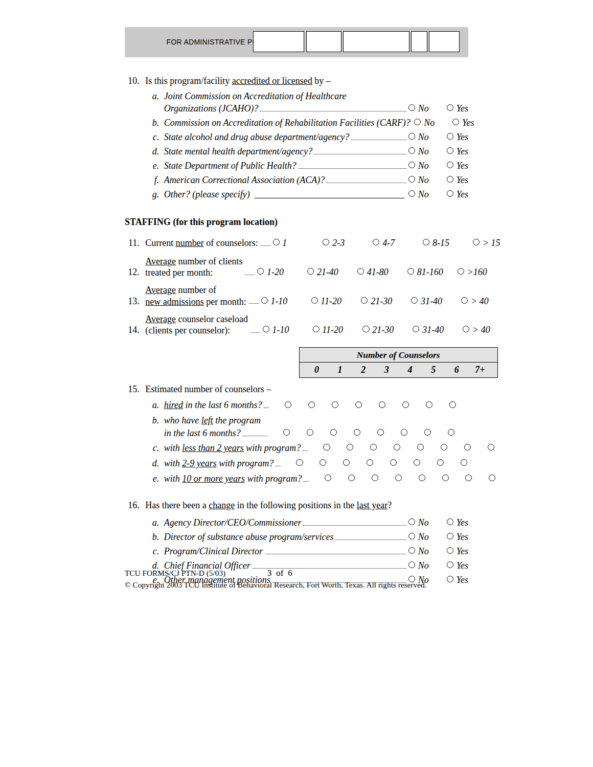FOR ADMINISTRATIVE PURPOSES
10.
Is this program/facility accredited or licensed by –
a.
Joint Commission on Accreditation of Healthcare
Organizations (JCAHO)?
No Yes
b.
Commission on Accreditation of Rehabilitation Facilities (CARF)?
No Yes
c.
State alcohol and drug abuse department/agency?
No Yes
d.
State mental health department/agency?
No Yes
e.
State Department of Public Health?
No Yes
f.
American Correctional Association (ACA)?
No Yes
g.
Other? (please specify)
No Yes
STAFFING (for this program location)
11.
Current number of counselors:
1 2-3 4-7 8-15 > 15
12.
Average number of clients
treated per month:
1-20 21-40 41-80 81-160 >160
13.
Average number of
new admissions per month:
1-10 11-20 21-30 31-40 > 40
14.
Average counselor caseload
(clients per counselor):
1-10 11-20 21-30 31-40 > 40
Number of Counselors
01234567+
15.
Estimated number of counselors –
a.
hired in the last 6 months?
b.
who have left the program
in the last 6 months?
c.
with less than 2 years with program?
d.
with 2-9 years with program?
e.
with 10 or more years with program?
16.
Has there been a change in the following positions in the last year?
a.
Agency Director/CEO/Commissioner
No Yes
b.
Director of substance abuse program/services
No Yes
c.
Program/Clinical Director
No Yes
d.
Chief Financial Officer
No Yes
e.
Other management positions
No Yes
TCU FORMS/CJ PTN-D (5/03)
3 of 6
© Copyright 2003 TCU Institute of Behavioral Research, Fort Worth, Texas. All rights reserved.